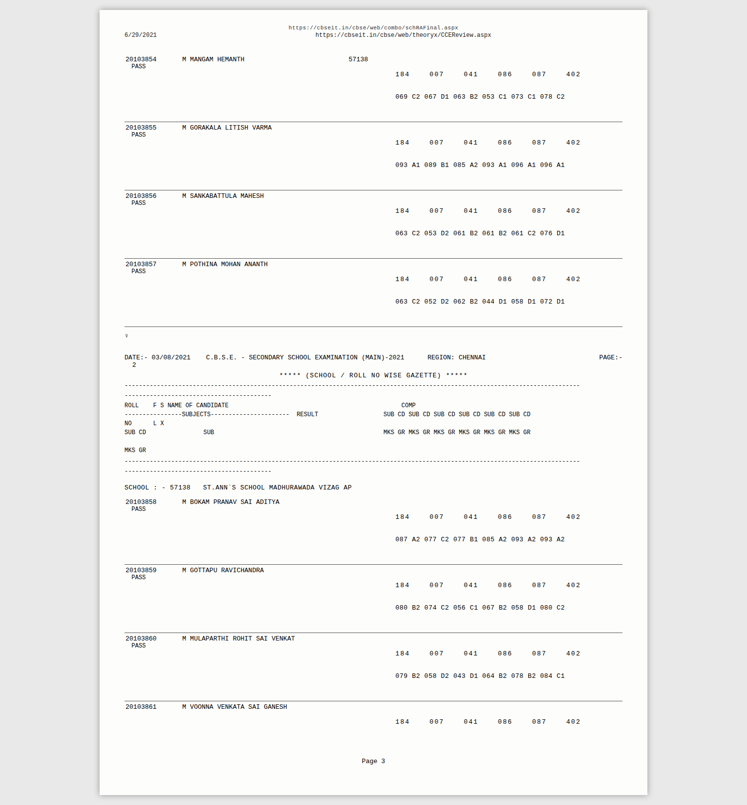https://cbseit.in/cbse/web/combo/schRAFinal.aspx
6/29/2021
https://cbseit.in/cbse/web/theoryx/CCEReview.aspx
| 20103854 PASS | M MANGAM HEMANTH | 57138 | 184 007 041 086 087 402 069 C2 067 D1 063 B2 053 C1 073 C1 078 C2 |
| 20103855 PASS | M GORAKALA LITISH VARMA | | 184 007 041 086 087 402 093 A1 089 B1 085 A2 093 A1 096 A1 096 A1 |
| 20103856 PASS | M SANKABATTULA MAHESH | | 184 007 041 086 087 402 063 C2 053 D2 061 B2 061 B2 061 C2 076 D1 |
| 20103857 PASS | M POTHINA MOHAN ANANTH | | 184 007 041 086 087 402 063 C2 052 D2 062 B2 044 D1 058 D1 072 D1 |
♀
DATE:- 03/08/2021 C.B.S.E. - SECONDARY SCHOOL EXAMINATION (MAIN)-2021 REGION: CHENNAI
PAGE:-
2
***** (SCHOOL / ROLL NO WISE GAZETTE) *****
-------------------------------------------------------------------------------------------------------------------------------
-----------------------------------------
ROLL F S NAME OF CANDIDATE ----------------SUBJECTS---------------------- RESULT NO L X SUB CD SUB MKS GR
COMP SUB CD SUB CD SUB CD SUB CD SUB CD SUB CD MKS GR MKS GR MKS GR MKS GR MKS GR MKS GR
-------------------------------------------------------------------------------------------------------------------------------
-----------------------------------------
SCHOOL : - 57138 ST.ANN`S SCHOOL MADHURAWADA VIZAG AP
| 20103858 PASS | M BOKAM PRANAV SAI ADITYA | | 184 007 041 086 087 402 087 A2 077 C2 077 B1 085 A2 093 A2 093 A2 |
| 20103859 PASS | M GOTTAPU RAVICHANDRA | | 184 007 041 086 087 402 080 B2 074 C2 056 C1 067 B2 058 D1 080 C2 |
| 20103860 PASS | M MULAPARTHI ROHIT SAI VENKAT | | 184 007 041 086 087 402 079 B2 058 D2 043 D1 064 B2 078 B2 084 C1 |
| 20103861 | M VOONNA VENKATA SAI GANESH | | 184 007 041 086 087 402 |
Page 3